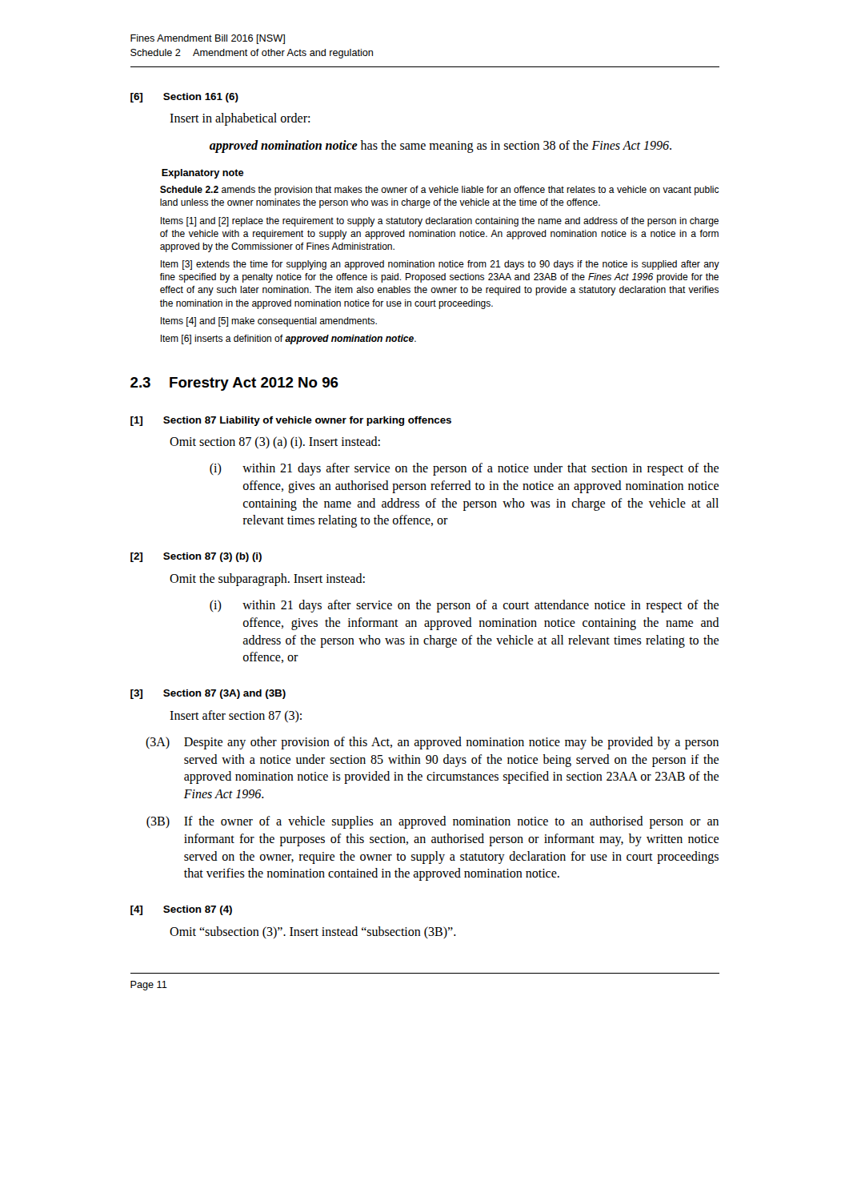Fines Amendment Bill 2016 [NSW]
Schedule 2 Amendment of other Acts and regulation
[6] Section 161 (6)
Insert in alphabetical order:
approved nomination notice has the same meaning as in section 38 of the Fines Act 1996.
Explanatory note
Schedule 2.2 amends the provision that makes the owner of a vehicle liable for an offence that relates to a vehicle on vacant public land unless the owner nominates the person who was in charge of the vehicle at the time of the offence.
Items [1] and [2] replace the requirement to supply a statutory declaration containing the name and address of the person in charge of the vehicle with a requirement to supply an approved nomination notice. An approved nomination notice is a notice in a form approved by the Commissioner of Fines Administration.
Item [3] extends the time for supplying an approved nomination notice from 21 days to 90 days if the notice is supplied after any fine specified by a penalty notice for the offence is paid. Proposed sections 23AA and 23AB of the Fines Act 1996 provide for the effect of any such later nomination. The item also enables the owner to be required to provide a statutory declaration that verifies the nomination in the approved nomination notice for use in court proceedings.
Items [4] and [5] make consequential amendments.
Item [6] inserts a definition of approved nomination notice.
2.3 Forestry Act 2012 No 96
[1] Section 87 Liability of vehicle owner for parking offences
Omit section 87 (3) (a) (i). Insert instead:
(i)
within 21 days after service on the person of a notice under that section in respect of the offence, gives an authorised person referred to in the notice an approved nomination notice containing the name and address of the person who was in charge of the vehicle at all relevant times relating to the offence, or
[2] Section 87 (3) (b) (i)
Omit the subparagraph. Insert instead:
(i)
within 21 days after service on the person of a court attendance notice in respect of the offence, gives the informant an approved nomination notice containing the name and address of the person who was in charge of the vehicle at all relevant times relating to the offence, or
[3] Section 87 (3A) and (3B)
Insert after section 87 (3):
(3A)
Despite any other provision of this Act, an approved nomination notice may be provided by a person served with a notice under section 85 within 90 days of the notice being served on the person if the approved nomination notice is provided in the circumstances specified in section 23AA or 23AB of the Fines Act 1996.
(3B)
If the owner of a vehicle supplies an approved nomination notice to an authorised person or an informant for the purposes of this section, an authorised person or informant may, by written notice served on the owner, require the owner to supply a statutory declaration for use in court proceedings that verifies the nomination contained in the approved nomination notice.
[4] Section 87 (4)
Omit “subsection (3)”. Insert instead “subsection (3B)”.
Page 11